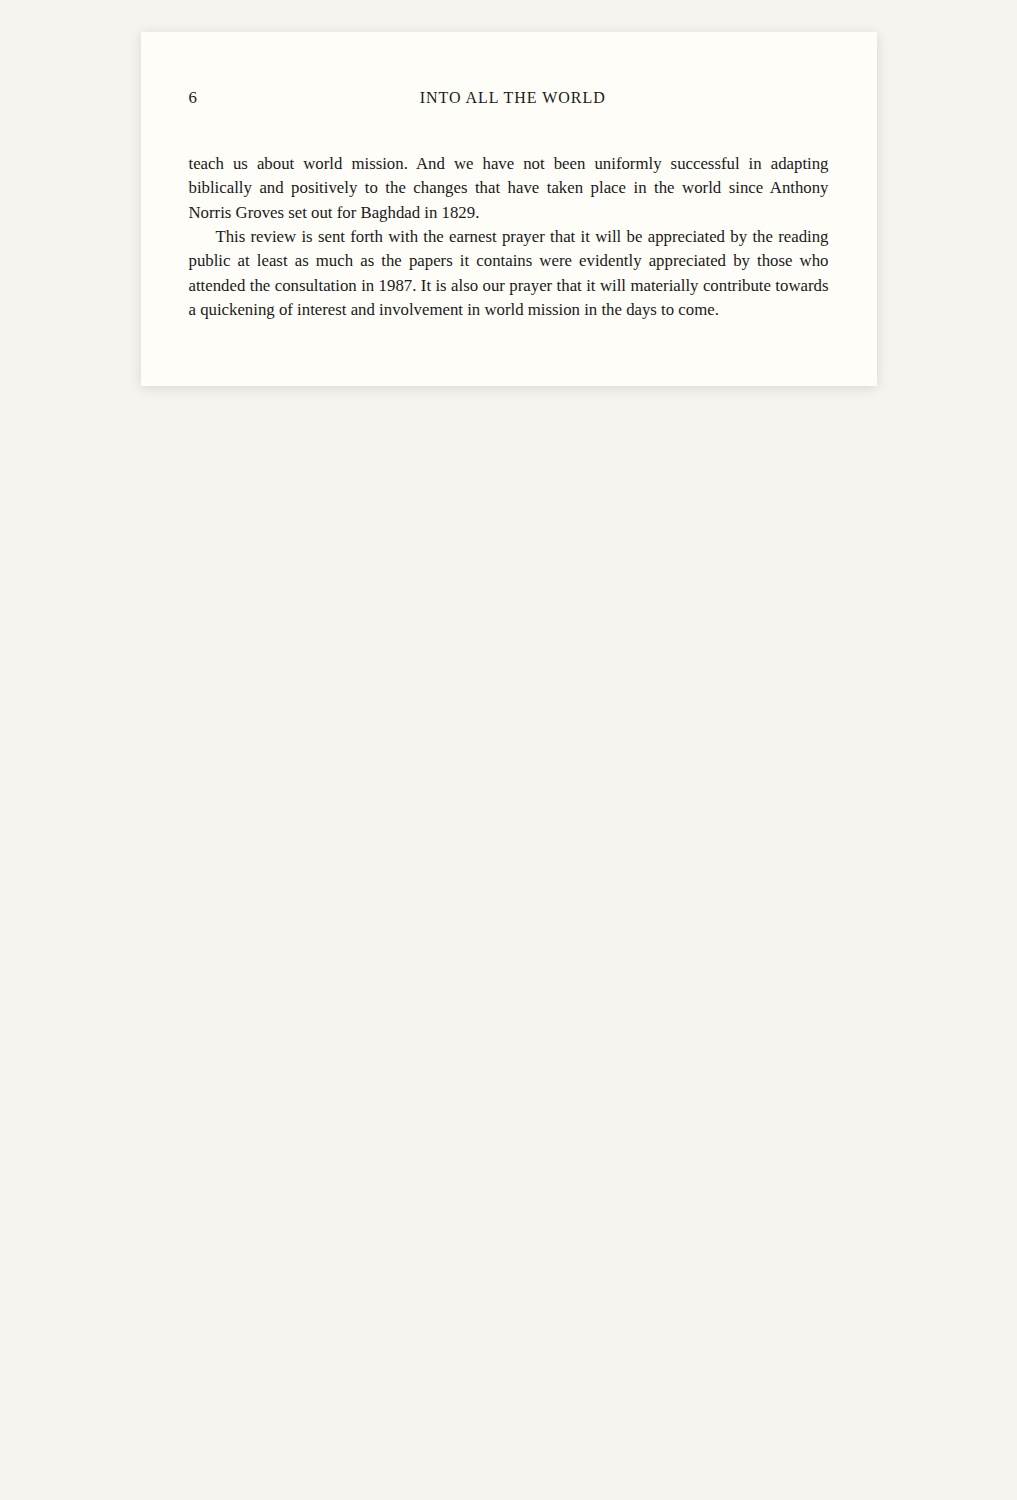6 Into All the World
teach us about world mission. And we have not been uniformly successful in adapting biblically and positively to the changes that have taken place in the world since Anthony Norris Groves set out for Baghdad in 1829.
This review is sent forth with the earnest prayer that it will be appreciated by the reading public at least as much as the papers it contains were evidently appreciated by those who attended the consultation in 1987. It is also our prayer that it will materially contribute towards a quickening of interest and involvement in world mission in the days to come.